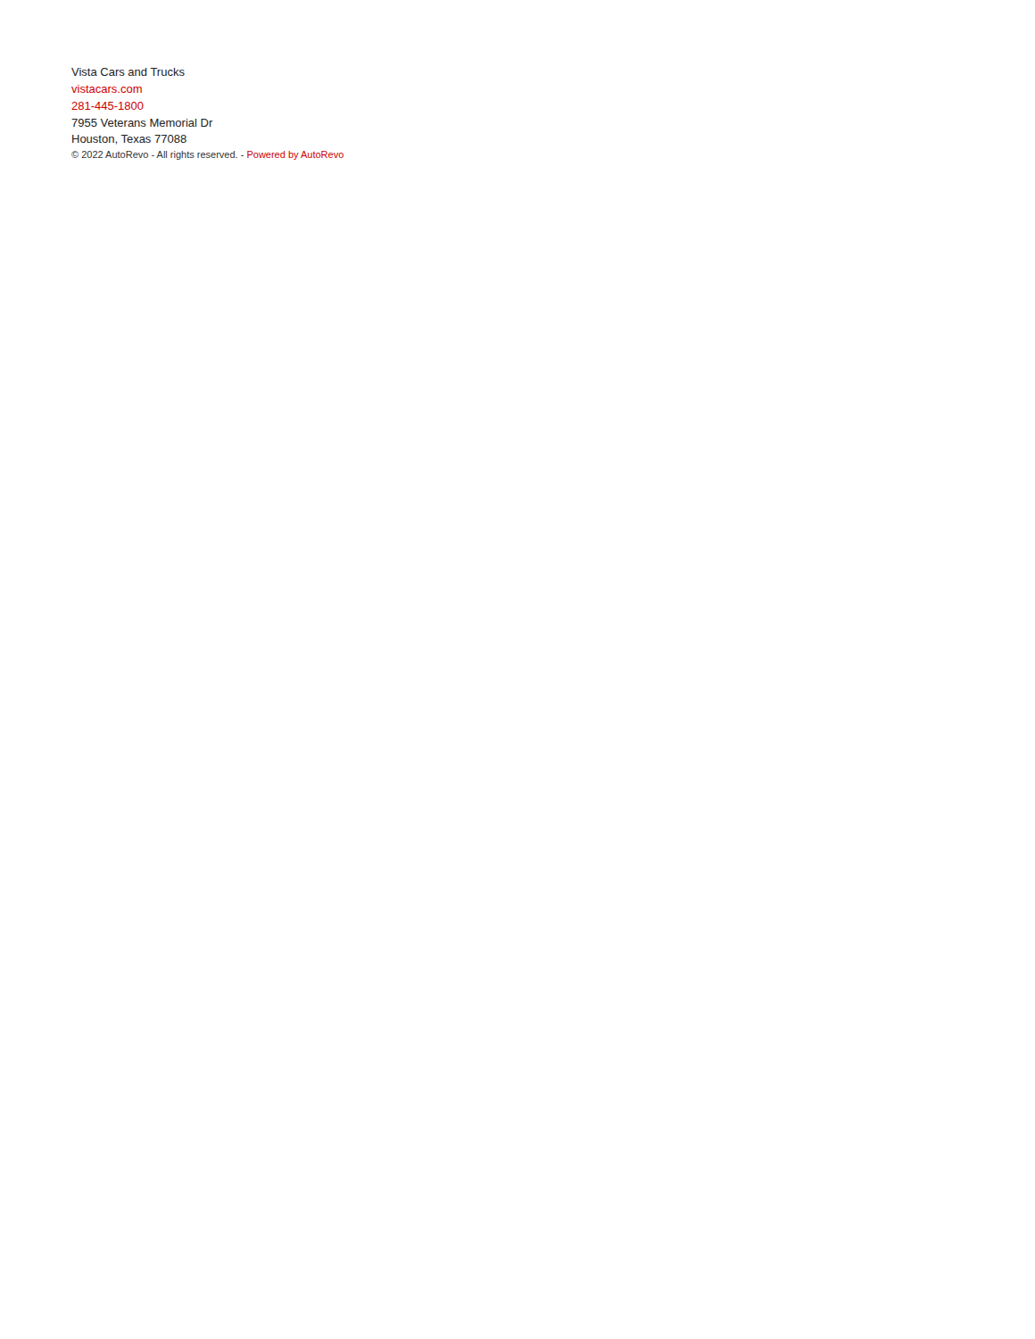Vista Cars and Trucks
vistacars.com
281-445-1800
7955 Veterans Memorial Dr
Houston, Texas 77088
© 2022 AutoRevo - All rights reserved. - Powered by AutoRevo